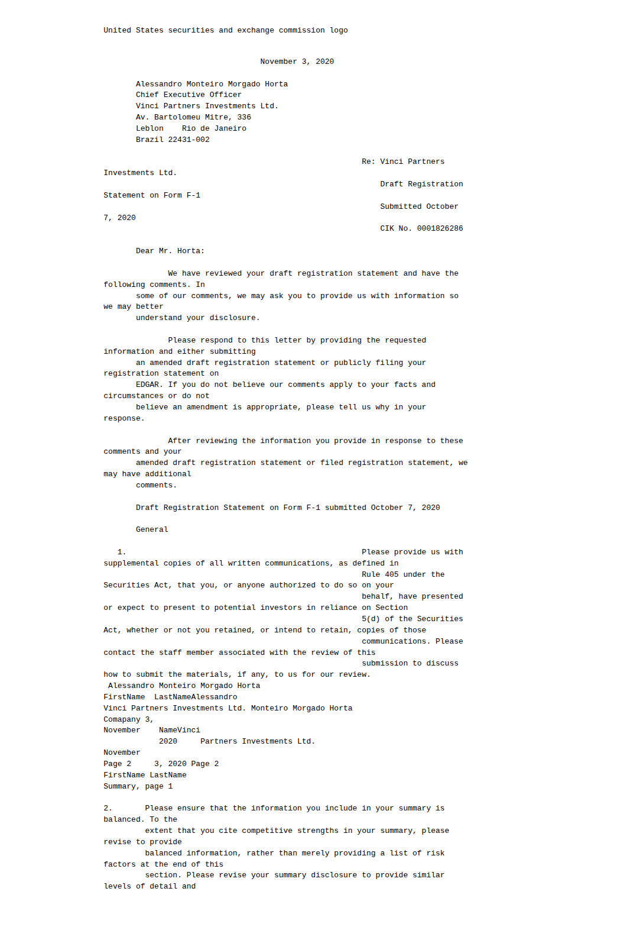United States securities and exchange commission logo
                                  November 3, 2020

       Alessandro Monteiro Morgado Horta
       Chief Executive Officer
       Vinci Partners Investments Ltd.
       Av. Bartolomeu Mitre, 336
       Leblon    Rio de Janeiro
       Brazil 22431-002

                                                        Re: Vinci Partners
Investments Ltd.
                                                            Draft Registration
Statement on Form F-1
                                                            Submitted October
7, 2020
                                                            CIK No. 0001826286

       Dear Mr. Horta:

              We have reviewed your draft registration statement and have the
following comments. In
       some of our comments, we may ask you to provide us with information so
we may better
       understand your disclosure.

              Please respond to this letter by providing the requested
information and either submitting
       an amended draft registration statement or publicly filing your
registration statement on
       EDGAR. If you do not believe our comments apply to your facts and
circumstances or do not
       believe an amendment is appropriate, please tell us why in your
response.

              After reviewing the information you provide in response to these
comments and your
       amended draft registration statement or filed registration statement, we
may have additional
       comments.

       Draft Registration Statement on Form F-1 submitted October 7, 2020

       General

   1.                                                   Please provide us with
supplemental copies of all written communications, as defined in
                                                        Rule 405 under the
Securities Act, that you, or anyone authorized to do so on your
                                                        behalf, have presented
or expect to present to potential investors in reliance on Section
                                                        5(d) of the Securities
Act, whether or not you retained, or intend to retain, copies of those
                                                        communications. Please
contact the staff member associated with the review of this
                                                        submission to discuss
how to submit the materials, if any, to us for our review.
 Alessandro Monteiro Morgado Horta
FirstName  LastNameAlessandro
Vinci Partners Investments Ltd. Monteiro Morgado Horta
Comapany 3,
November    NameVinci
            2020     Partners Investments Ltd.
November
Page 2     3, 2020 Page 2
FirstName LastName
Summary, page 1

2.       Please ensure that the information you include in your summary is
balanced. To the
         extent that you cite competitive strengths in your summary, please
revise to provide
         balanced information, rather than merely providing a list of risk
factors at the end of this
         section. Please revise your summary disclosure to provide similar
levels of detail and